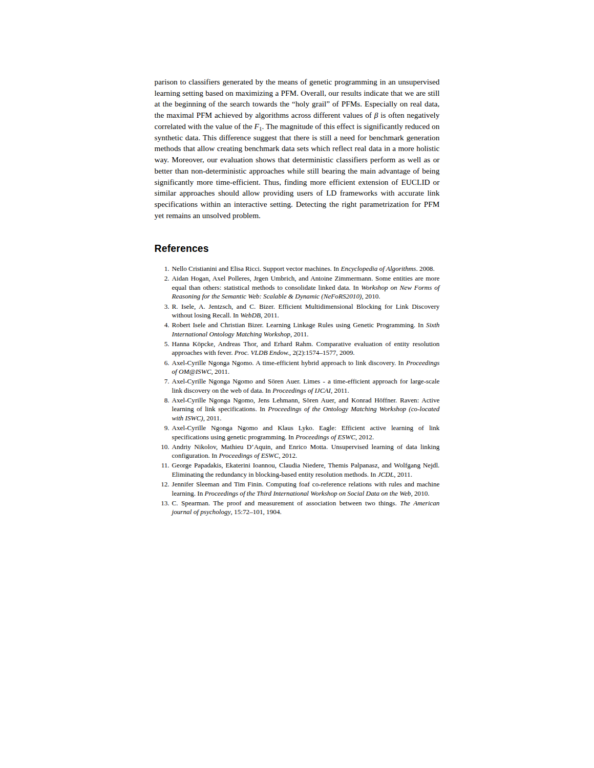parison to classifiers generated by the means of genetic programming in an unsupervised learning setting based on maximizing a PFM. Overall, our results indicate that we are still at the beginning of the search towards the “holy grail” of PFMs. Especially on real data, the maximal PFM achieved by algorithms across different values of β is often negatively correlated with the value of the F1. The magnitude of this effect is significantly reduced on synthetic data. This difference suggest that there is still a need for benchmark generation methods that allow creating benchmark data sets which reflect real data in a more holistic way. Moreover, our evaluation shows that deterministic classifiers perform as well as or better than non-deterministic approaches while still bearing the main advantage of being significantly more time-efficient. Thus, finding more efficient extension of EUCLID or similar approaches should allow providing users of LD frameworks with accurate link specifications within an interactive setting. Detecting the right parametrization for PFM yet remains an unsolved problem.
References
Nello Cristianini and Elisa Ricci. Support vector machines. In Encyclopedia of Algorithms. 2008.
Aidan Hogan, Axel Polleres, Jrgen Umbrich, and Antoine Zimmermann. Some entities are more equal than others: statistical methods to consolidate linked data. In Workshop on New Forms of Reasoning for the Semantic Web: Scalable & Dynamic (NeFoRS2010), 2010.
R. Isele, A. Jentzsch, and C. Bizer. Efficient Multidimensional Blocking for Link Discovery without losing Recall. In WebDB, 2011.
Robert Isele and Christian Bizer. Learning Linkage Rules using Genetic Programming. In Sixth International Ontology Matching Workshop, 2011.
Hanna Köpcke, Andreas Thor, and Erhard Rahm. Comparative evaluation of entity resolution approaches with fever. Proc. VLDB Endow., 2(2):1574–1577, 2009.
Axel-Cyrille Ngonga Ngomo. A time-efficient hybrid approach to link discovery. In Proceedings of OM@ISWC, 2011.
Axel-Cyrille Ngonga Ngomo and Sören Auer. Limes - a time-efficient approach for large-scale link discovery on the web of data. In Proceedings of IJCAI, 2011.
Axel-Cyrille Ngonga Ngomo, Jens Lehmann, Sören Auer, and Konrad Höffner. Raven: Active learning of link specifications. In Proceedings of the Ontology Matching Workshop (co-located with ISWC), 2011.
Axel-Cyrille Ngonga Ngomo and Klaus Lyko. Eagle: Efficient active learning of link specifications using genetic programming. In Proceedings of ESWC, 2012.
Andriy Nikolov, Mathieu D’Aquin, and Enrico Motta. Unsupervised learning of data linking configuration. In Proceedings of ESWC, 2012.
George Papadakis, Ekaterini Ioannou, Claudia Niedere, Themis Palpanasz, and Wolfgang Nejdl. Eliminating the redundancy in blocking-based entity resolution methods. In JCDL, 2011.
Jennifer Sleeman and Tim Finin. Computing foaf co-reference relations with rules and machine learning. In Proceedings of the Third International Workshop on Social Data on the Web, 2010.
C. Spearman. The proof and measurement of association between two things. The American journal of psychology, 15:72–101, 1904.